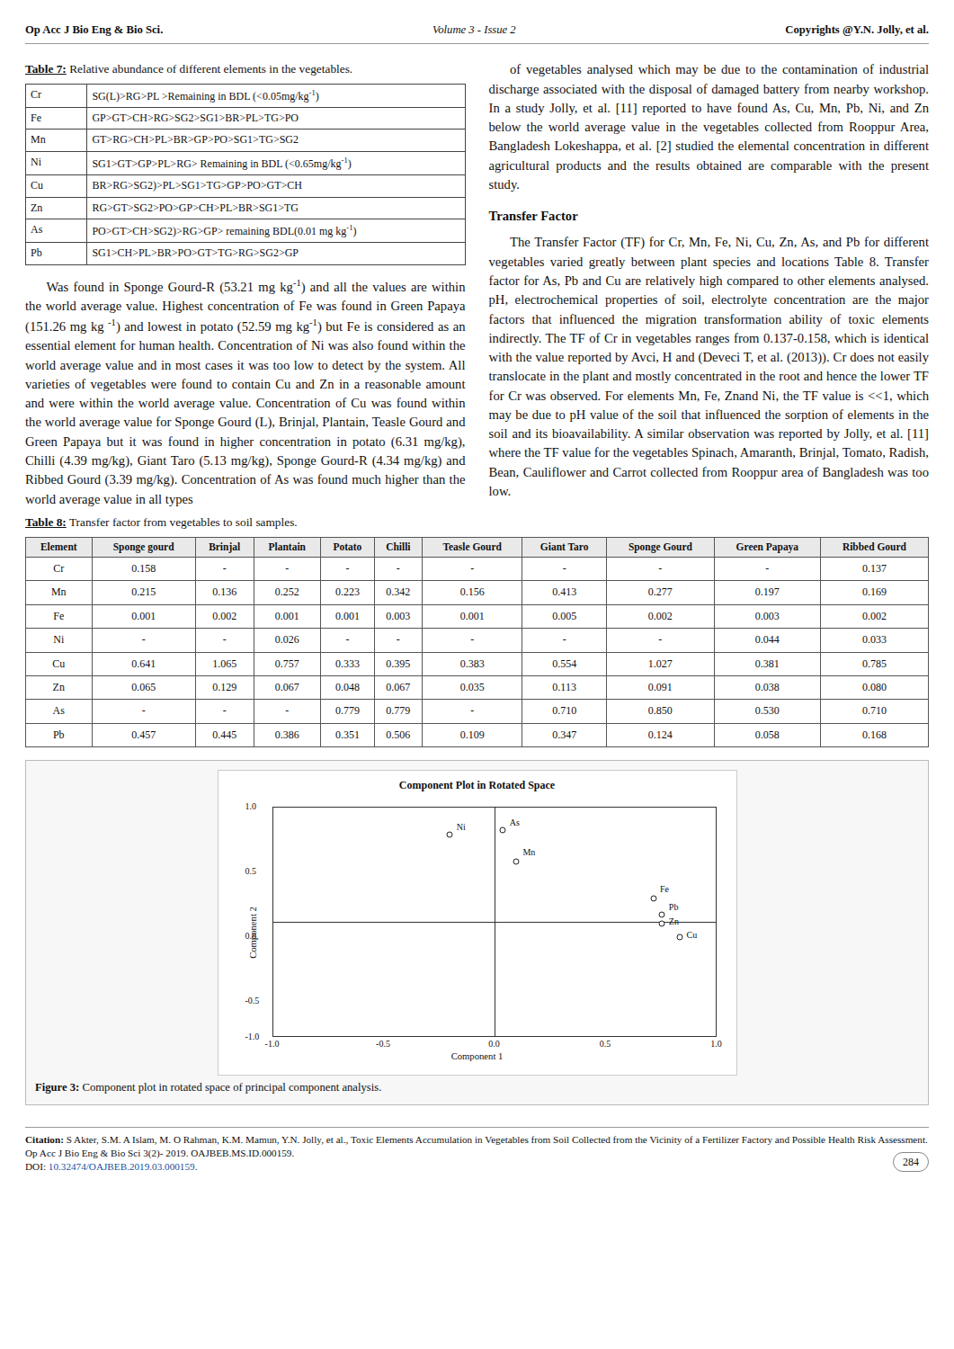Op Acc J Bio Eng & Bio Sci.
Volume 3 - Issue 2
Copyrights @Y.N. Jolly, et al.
Table 7: Relative abundance of different elements in the vegetables.
| Cr | SG(L)>RG>PL >Remaining in BDL (<0.05mg/kg -1 ) |
| Fe | GP>GT>CH>RG>SG2>SG1>BR>PL>TG>PO |
| Mn | GT>RG>CH>PL>BR>GP>PO>SG1>TG>SG2 |
| Ni | SG1>GT>GP>PL>RG> Remaining in BDL (<0.65mg/kg -1 ) |
| Cu | BR>RG>SG2)>PL>SG1>TG>GP>PO>GT>CH |
| Zn | RG>GT>SG2>PO>GP>CH>PL>BR>SG1>TG |
| As | PO>GT>CH>SG2)>RG>GP> remaining BDL(0.01 mg kg -1 ) |
| Pb | SG1>CH>PL>BR>PO>GT>TG>RG>SG2>GP |
Was found in Sponge Gourd-R (53.21 mg kg-1) and all the values are within the world average value. Highest concentration of Fe was found in Green Papaya (151.26 mg kg -1) and lowest in potato (52.59 mg kg-1) but Fe is considered as an essential element for human health. Concentration of Ni was also found within the world average value and in most cases it was too low to detect by the system. All varieties of vegetables were found to contain Cu and Zn in a reasonable amount and were within the world average value. Concentration of Cu was found within the world average value for Sponge Gourd (L), Brinjal, Plantain, Teasle Gourd and Green Papaya but it was found in higher concentration in potato (6.31 mg/kg), Chilli (4.39 mg/kg), Giant Taro (5.13 mg/kg), Sponge Gourd-R (4.34 mg/kg) and Ribbed Gourd (3.39 mg/kg). Concentration of As was found much higher than the world average value in all types
of vegetables analysed which may be due to the contamination of industrial discharge associated with the disposal of damaged battery from nearby workshop. In a study Jolly, et al. [11] reported to have found As, Cu, Mn, Pb, Ni, and Zn below the world average value in the vegetables collected from Rooppur Area, Bangladesh Lokeshappa, et al. [2] studied the elemental concentration in different agricultural products and the results obtained are comparable with the present study.
Transfer Factor
The Transfer Factor (TF) for Cr, Mn, Fe, Ni, Cu, Zn, As, and Pb for different vegetables varied greatly between plant species and locations Table 8. Transfer factor for As, Pb and Cu are relatively high compared to other elements analysed. pH, electrochemical properties of soil, electrolyte concentration are the major factors that influenced the migration transformation ability of toxic elements indirectly. The TF of Cr in vegetables ranges from 0.137-0.158, which is identical with the value reported by Avci, H and (Deveci T, et al. (2013)). Cr does not easily translocate in the plant and mostly concentrated in the root and hence the lower TF for Cr was observed. For elements Mn, Fe, Znand Ni, the TF value is <<1, which may be due to pH value of the soil that influenced the sorption of elements in the soil and its bioavailability. A similar observation was reported by Jolly, et al. [11] where the TF value for the vegetables Spinach, Amaranth, Brinjal, Tomato, Radish, Bean, Cauliflower and Carrot collected from Rooppur area of Bangladesh was too low.
Table 8: Transfer factor from vegetables to soil samples.
| Element | Sponge gourd | Brinjal | Plantain | Potato | Chilli | Teasle Gourd | Giant Taro | Sponge Gourd | Green Papaya | Ribbed Gourd |
| --- | --- | --- | --- | --- | --- | --- | --- | --- | --- | --- |
| Cr | 0.158 | - | - | - | - | - | - | - | - | 0.137 |
| Mn | 0.215 | 0.136 | 0.252 | 0.223 | 0.342 | 0.156 | 0.413 | 0.277 | 0.197 | 0.169 |
| Fe | 0.001 | 0.002 | 0.001 | 0.001 | 0.003 | 0.001 | 0.005 | 0.002 | 0.003 | 0.002 |
| Ni | - | - | 0.026 | - | - | - | - | - | 0.044 | 0.033 |
| Cu | 0.641 | 1.065 | 0.757 | 0.333 | 0.395 | 0.383 | 0.554 | 1.027 | 0.381 | 0.785 |
| Zn | 0.065 | 0.129 | 0.067 | 0.048 | 0.067 | 0.035 | 0.113 | 0.091 | 0.038 | 0.080 |
| As | - | - | - | 0.779 | 0.779 | - | 0.710 | 0.850 | 0.530 | 0.710 |
| Pb | 0.457 | 0.445 | 0.386 | 0.351 | 0.506 | 0.109 | 0.347 | 0.124 | 0.058 | 0.168 |
Component Plot in Rotated Space
Component 2
1.0
0.5
0.0
-0.5
-1.0
Ni
As
Mn
Fe
Pb
Zn
Cu
-1.0
-0.5
0.0
0.5
1.0
Component 1
Figure 3: Component plot in rotated space of principal component analysis.
Citation: S Akter, S.M. A Islam, M. O Rahman, K.M. Mamun, Y.N. Jolly, et al., Toxic Elements Accumulation in Vegetables from Soil Collected from the Vicinity of a Fertilizer Factory and Possible Health Risk Assessment. Op Acc J Bio Eng & Bio Sci 3(2)- 2019. OAJBEB.MS.ID.000159.
DOI: 10.32474/OAJBEB.2019.03.000159. 284